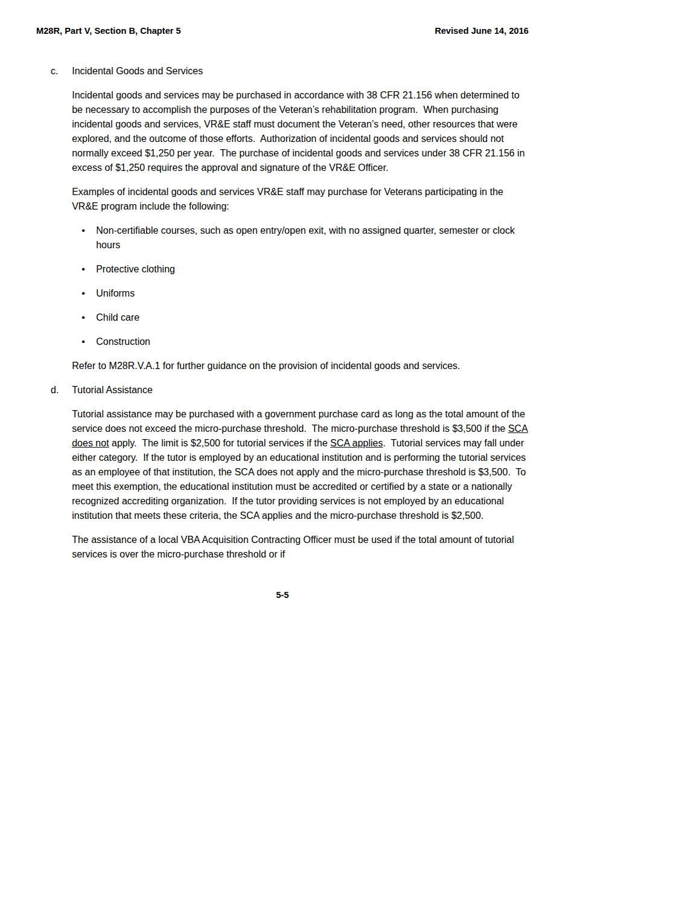M28R, Part V, Section B, Chapter 5 Revised June 14, 2016
c.
Incidental Goods and Services
Incidental goods and services may be purchased in accordance with 38 CFR 21.156 when determined to be necessary to accomplish the purposes of the Veteran’s rehabilitation program. When purchasing incidental goods and services, VR&E staff must document the Veteran’s need, other resources that were explored, and the outcome of those efforts. Authorization of incidental goods and services should not normally exceed $1,250 per year. The purchase of incidental goods and services under 38 CFR 21.156 in excess of $1,250 requires the approval and signature of the VR&E Officer.
Examples of incidental goods and services VR&E staff may purchase for Veterans participating in the VR&E program include the following:
Non-certifiable courses, such as open entry/open exit, with no assigned quarter, semester or clock hours
Protective clothing
Uniforms
Child care
Construction
Refer to M28R.V.A.1 for further guidance on the provision of incidental goods and services.
d.
Tutorial Assistance
Tutorial assistance may be purchased with a government purchase card as long as the total amount of the service does not exceed the micro-purchase threshold. The micro-purchase threshold is $3,500 if the SCA does not apply. The limit is $2,500 for tutorial services if the SCA applies. Tutorial services may fall under either category. If the tutor is employed by an educational institution and is performing the tutorial services as an employee of that institution, the SCA does not apply and the micro-purchase threshold is $3,500. To meet this exemption, the educational institution must be accredited or certified by a state or a nationally recognized accrediting organization. If the tutor providing services is not employed by an educational institution that meets these criteria, the SCA applies and the micro-purchase threshold is $2,500.
The assistance of a local VBA Acquisition Contracting Officer must be used if the total amount of tutorial services is over the micro-purchase threshold or if
5-5